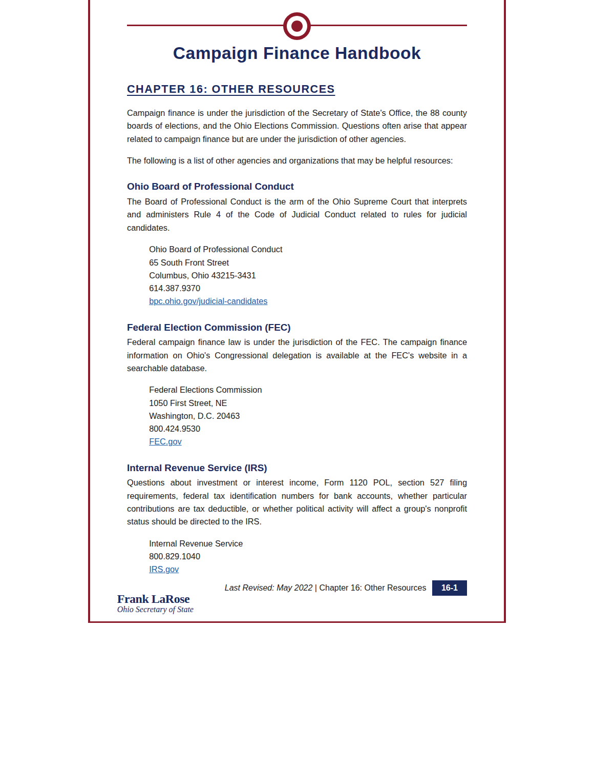Campaign Finance Handbook
CHAPTER 16: OTHER RESOURCES
Campaign finance is under the jurisdiction of the Secretary of State's Office, the 88 county boards of elections, and the Ohio Elections Commission. Questions often arise that appear related to campaign finance but are under the jurisdiction of other agencies.
The following is a list of other agencies and organizations that may be helpful resources:
Ohio Board of Professional Conduct
The Board of Professional Conduct is the arm of the Ohio Supreme Court that interprets and administers Rule 4 of the Code of Judicial Conduct related to rules for judicial candidates.
Ohio Board of Professional Conduct
65 South Front Street
Columbus, Ohio 43215-3431
614.387.9370
bpc.ohio.gov/judicial-candidates
Federal Election Commission (FEC)
Federal campaign finance law is under the jurisdiction of the FEC. The campaign finance information on Ohio's Congressional delegation is available at the FEC's website in a searchable database.
Federal Elections Commission
1050 First Street, NE
Washington, D.C. 20463
800.424.9530
FEC.gov
Internal Revenue Service (IRS)
Questions about investment or interest income, Form 1120 POL, section 527 filing requirements, federal tax identification numbers for bank accounts, whether particular contributions are tax deductible, or whether political activity will affect a group's nonprofit status should be directed to the IRS.
Internal Revenue Service
800.829.1040
IRS.gov
Last Revised: May 2022 | Chapter 16: Other Resources
16-1
Frank LaRose
Ohio Secretary of State